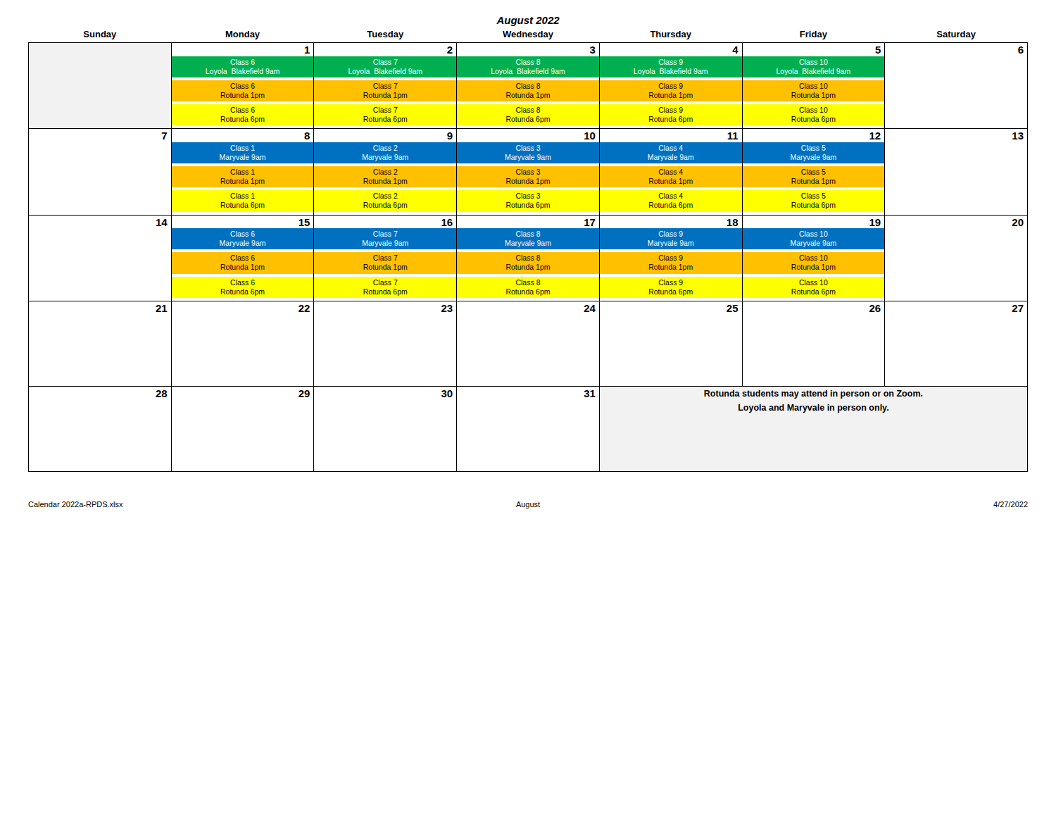August 2022
| Sunday | Monday | Tuesday | Wednesday | Thursday | Friday | Saturday |
| --- | --- | --- | --- | --- | --- | --- |
| | 1 Class 6 Loyola Blakefield 9am Class 6 Rotunda 1pm Class 6 Rotunda 6pm | 2 Class 7 Loyola Blakefield 9am Class 7 Rotunda 1pm Class 7 Rotunda 6pm | 3 Class 8 Loyola Blakefield 9am Class 8 Rotunda 1pm Class 8 Rotunda 6pm | 4 Class 9 Loyola Blakefield 9am Class 9 Rotunda 1pm Class 9 Rotunda 6pm | 5 Class 10 Loyola Blakefield 9am Class 10 Rotunda 1pm Class 10 Rotunda 6pm | 6 |
| 7 | 8 Class 1 Maryvale 9am Class 1 Rotunda 1pm Class 1 Rotunda 6pm | 9 Class 2 Maryvale 9am Class 2 Rotunda 1pm Class 2 Rotunda 6pm | 10 Class 3 Maryvale 9am Class 3 Rotunda 1pm Class 3 Rotunda 6pm | 11 Class 4 Maryvale 9am Class 4 Rotunda 1pm Class 4 Rotunda 6pm | 12 Class 5 Maryvale 9am Class 5 Rotunda 1pm Class 5 Rotunda 6pm | 13 |
| 14 | 15 Class 6 Maryvale 9am Class 6 Rotunda 1pm Class 6 Rotunda 6pm | 16 Class 7 Maryvale 9am Class 7 Rotunda 1pm Class 7 Rotunda 6pm | 17 Class 8 Maryvale 9am Class 8 Rotunda 1pm Class 8 Rotunda 6pm | 18 Class 9 Maryvale 9am Class 9 Rotunda 1pm Class 9 Rotunda 6pm | 19 Class 10 Maryvale 9am Class 10 Rotunda 1pm Class 10 Rotunda 6pm | 20 |
| 21 | 22 | 23 | 24 | 25 | 26 | 27 |
| 28 | 29 | 30 | 31 | Rotunda students may attend in person or on Zoom. Loyola and Maryvale in person only. |
Calendar 2022a-RPDS.xlsx
August
4/27/2022